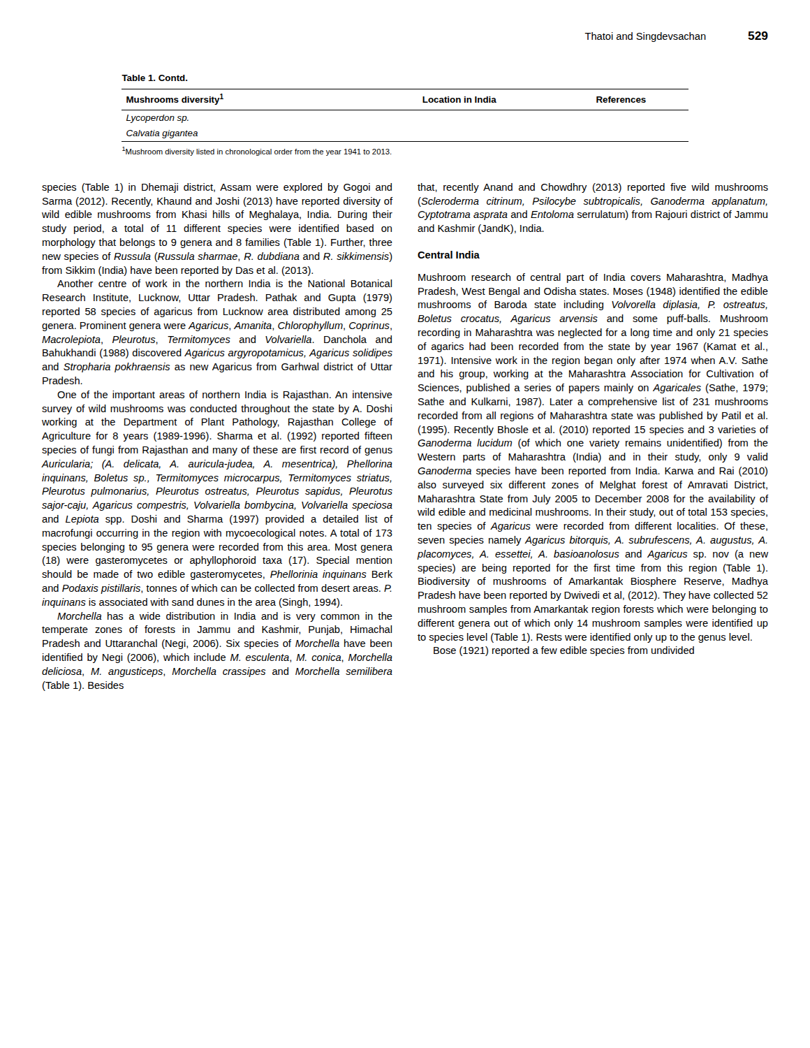Thatoi and Singdevsachan 529
Table 1. Contd.
| Mushrooms diversity 1 | Location in India | References |
| --- | --- | --- |
| Lycoperdon sp. | | |
| Calvatia gigantea | | |
1Mushroom diversity listed in chronological order from the year 1941 to 2013.
species (Table 1) in Dhemaji district, Assam were explored by Gogoi and Sarma (2012). Recently, Khaund and Joshi (2013) have reported diversity of wild edible mushrooms from Khasi hills of Meghalaya, India. During their study period, a total of 11 different species were identified based on morphology that belongs to 9 genera and 8 families (Table 1). Further, three new species of Russula (Russula sharmae, R. dubdiana and R. sikkimensis) from Sikkim (India) have been reported by Das et al. (2013).
Another centre of work in the northern India is the National Botanical Research Institute, Lucknow, Uttar Pradesh. Pathak and Gupta (1979) reported 58 species of agaricus from Lucknow area distributed among 25 genera. Prominent genera were Agaricus, Amanita, Chlorophyllum, Coprinus, Macrolepiota, Pleurotus, Termitomyces and Volvariella. Danchola and Bahukhandi (1988) discovered Agaricus argyropotamicus, Agaricus solidipes and Stropharia pokhraensis as new Agaricus from Garhwal district of Uttar Pradesh.
One of the important areas of northern India is Rajasthan. An intensive survey of wild mushrooms was conducted throughout the state by A. Doshi working at the Department of Plant Pathology, Rajasthan College of Agriculture for 8 years (1989-1996). Sharma et al. (1992) reported fifteen species of fungi from Rajasthan and many of these are first record of genus Auricularia; (A. delicata, A. auricula-judea, A. mesentrica), Phellorina inquinans, Boletus sp., Termitomyces microcarpus, Termitomyces striatus, Pleurotus pulmonarius, Pleurotus ostreatus, Pleurotus sapidus, Pleurotus sajor-caju, Agaricus compestris, Volvariella bombycina, Volvariella speciosa and Lepiota spp. Doshi and Sharma (1997) provided a detailed list of macrofungi occurring in the region with mycoecological notes. A total of 173 species belonging to 95 genera were recorded from this area. Most genera (18) were gasteromycetes or aphyllophoroid taxa (17). Special mention should be made of two edible gasteromycetes, Phellorinia inquinans Berk and Podaxis pistillaris, tonnes of which can be collected from desert areas. P. inquinans is associated with sand dunes in the area (Singh, 1994).
Morchella has a wide distribution in India and is very common in the temperate zones of forests in Jammu and Kashmir, Punjab, Himachal Pradesh and Uttaranchal (Negi, 2006). Six species of Morchella have been identified by Negi (2006), which include M. esculenta, M. conica, Morchella deliciosa, M. angusticeps, Morchella crassipes and Morchella semilibera (Table 1). Besides
that, recently Anand and Chowdhry (2013) reported five wild mushrooms (Scleroderma citrinum, Psilocybe subtropicalis, Ganoderma applanatum, Cyptotrama asprata and Entoloma serrulatum) from Rajouri district of Jammu and Kashmir (JandK), India.
Central India
Mushroom research of central part of India covers Maharashtra, Madhya Pradesh, West Bengal and Odisha states. Moses (1948) identified the edible mushrooms of Baroda state including Volvorella diplasia, P. ostreatus, Boletus crocatus, Agaricus arvensis and some puff-balls. Mushroom recording in Maharashtra was neglected for a long time and only 21 species of agarics had been recorded from the state by year 1967 (Kamat et al., 1971). Intensive work in the region began only after 1974 when A.V. Sathe and his group, working at the Maharashtra Association for Cultivation of Sciences, published a series of papers mainly on Agaricales (Sathe, 1979; Sathe and Kulkarni, 1987). Later a comprehensive list of 231 mushrooms recorded from all regions of Maharashtra state was published by Patil et al. (1995). Recently Bhosle et al. (2010) reported 15 species and 3 varieties of Ganoderma lucidum (of which one variety remains unidentified) from the Western parts of Maharashtra (India) and in their study, only 9 valid Ganoderma species have been reported from India. Karwa and Rai (2010) also surveyed six different zones of Melghat forest of Amravati District, Maharashtra State from July 2005 to December 2008 for the availability of wild edible and medicinal mushrooms. In their study, out of total 153 species, ten species of Agaricus were recorded from different localities. Of these, seven species namely Agaricus bitorquis, A. subrufescens, A. augustus, A. placomyces, A. essettei, A. basioanolosus and Agaricus sp. nov (a new species) are being reported for the first time from this region (Table 1). Biodiversity of mushrooms of Amarkantak Biosphere Reserve, Madhya Pradesh have been reported by Dwivedi et al, (2012). They have collected 52 mushroom samples from Amarkantak region forests which were belonging to different genera out of which only 14 mushroom samples were identified up to species level (Table 1). Rests were identified only up to the genus level.
Bose (1921) reported a few edible species from undivided